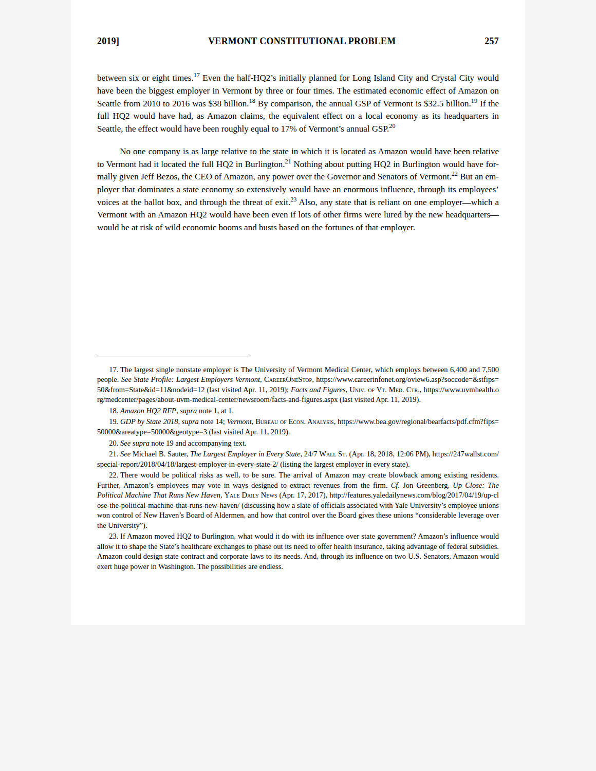2019] VERMONT CONSTITUTIONAL PROBLEM 257
between six or eight times.17 Even the half-HQ2’s initially planned for Long Island City and Crystal City would have been the biggest employer in Vermont by three or four times. The estimated economic effect of Amazon on Seattle from 2010 to 2016 was $38 billion.18 By comparison, the annual GSP of Vermont is $32.5 billion.19 If the full HQ2 would have had, as Amazon claims, the equivalent effect on a local economy as its headquarters in Seattle, the effect would have been roughly equal to 17% of Vermont’s annual GSP.20
No one company is as large relative to the state in which it is located as Amazon would have been relative to Vermont had it located the full HQ2 in Burlington.21 Nothing about putting HQ2 in Burlington would have formally given Jeff Bezos, the CEO of Amazon, any power over the Governor and Senators of Vermont.22 But an employer that dominates a state economy so extensively would have an enormous influence, through its employees’ voices at the ballot box, and through the threat of exit.23 Also, any state that is reliant on one employer—which a Vermont with an Amazon HQ2 would have been even if lots of other firms were lured by the new headquarters—would be at risk of wild economic booms and busts based on the fortunes of that employer.
17. The largest single nonstate employer is The University of Vermont Medical Center, which employs between 6,400 and 7,500 people. See State Profile: Largest Employers Vermont, CareerOneStop, https://www.careerinfonet.org/oview6.asp?soccode=&stfips=50&from=State&id=11&nodeid=12 (last visited Apr. 11, 2019); Facts and Figures, Univ. of Vt. Med. Ctr., https://www.uvmhealth.org/medcenter/pages/about-uvm-medical-center/newsroom/facts-and-figures.aspx (last visited Apr. 11, 2019).
18. Amazon HQ2 RFP, supra note 1, at 1.
19. GDP by State 2018, supra note 14; Vermont, Bureau of Econ. Analysis, https://www.bea.gov/regional/bearfacts/pdf.cfm?fips=50000&areatype=50000&geotype=3 (last visited Apr. 11, 2019).
20. See supra note 19 and accompanying text.
21. See Michael B. Sauter, The Largest Employer in Every State, 24/7 Wall St. (Apr. 18, 2018, 12:06 PM), https://247wallst.com/special-report/2018/04/18/largest-employer-in-every-state-2/ (listing the largest employer in every state).
22. There would be political risks as well, to be sure. The arrival of Amazon may create blowback among existing residents. Further, Amazon’s employees may vote in ways designed to extract revenues from the firm. Cf. Jon Greenberg, Up Close: The Political Machine That Runs New Haven, Yale Daily News (Apr. 17, 2017), http://features.yaledailynews.com/blog/2017/04/19/up-close-the-political-machine-that-runs-new-haven/ (discussing how a slate of officials associated with Yale University’s employee unions won control of New Haven’s Board of Aldermen, and how that control over the Board gives these unions “considerable leverage over the University”).
23. If Amazon moved HQ2 to Burlington, what would it do with its influence over state government? Amazon’s influence would allow it to shape the State’s healthcare exchanges to phase out its need to offer health insurance, taking advantage of federal subsidies. Amazon could design state contract and corporate laws to its needs. And, through its influence on two U.S. Senators, Amazon would exert huge power in Washington. The possibilities are endless.